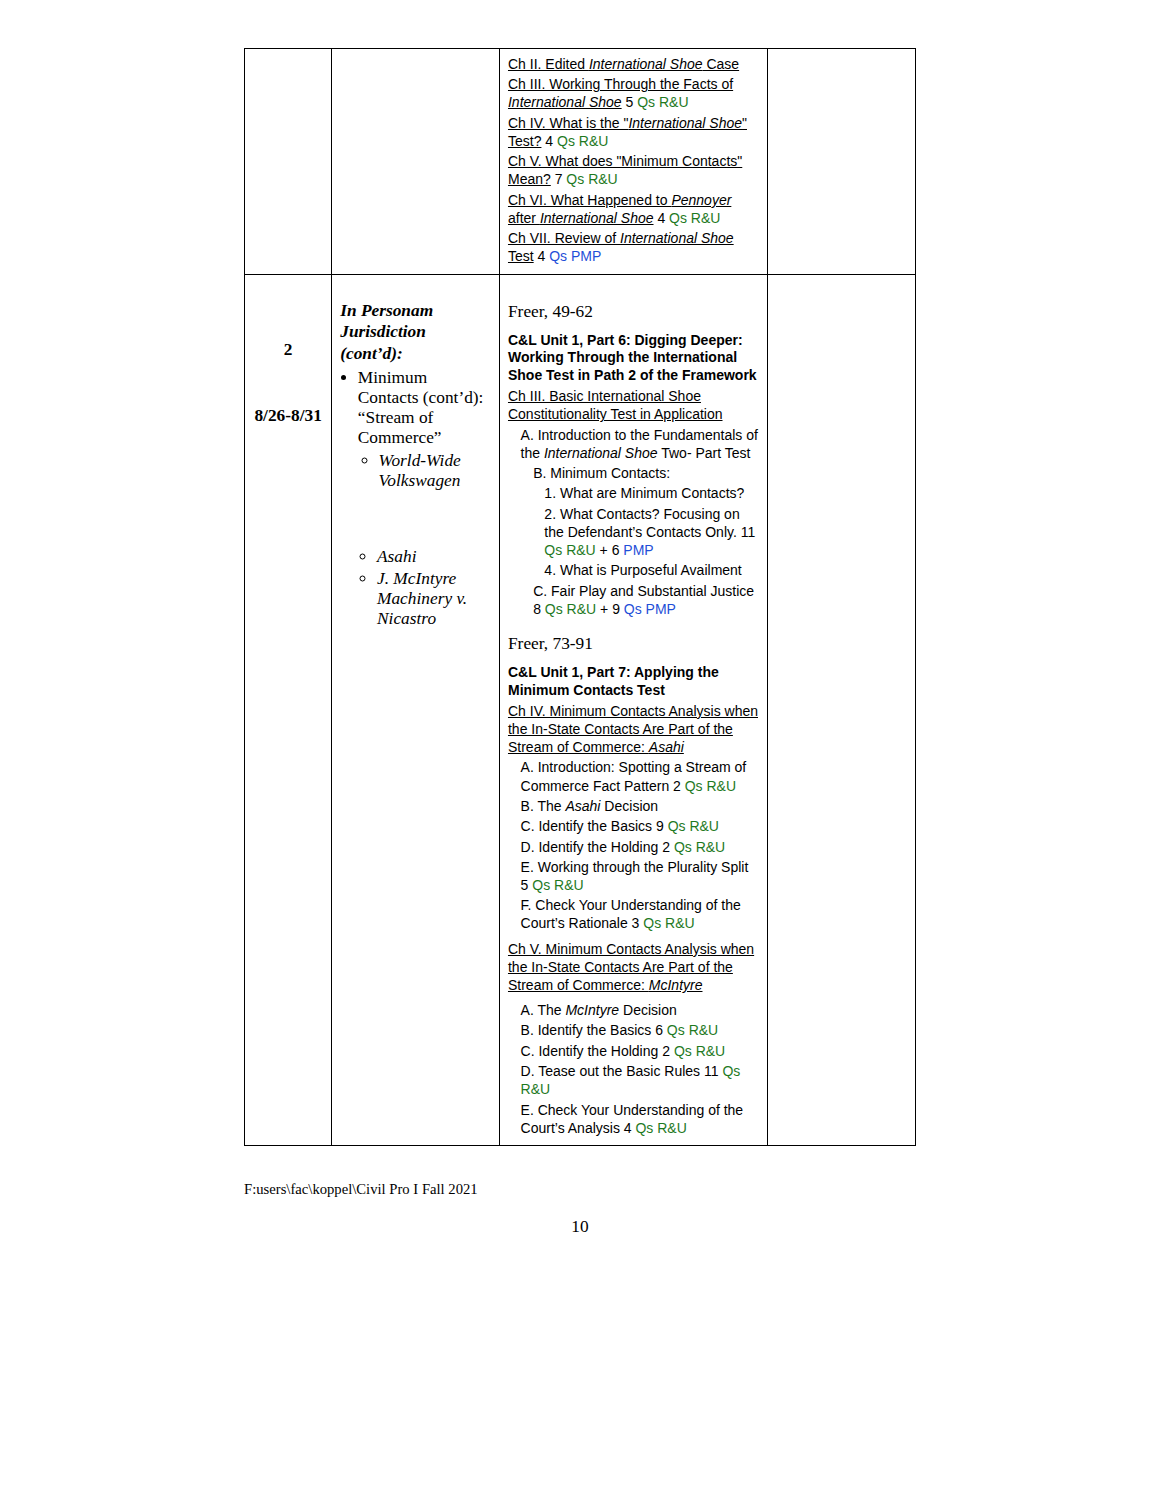| | | Ch II. Edited International Shoe Case Ch III. Working Through the Facts of International Shoe 5 Qs R&U Ch IV. What is the " International Shoe " Test? 4 Qs R&U Ch V. What does "Minimum Contacts" Mean? 7 Qs R&U Ch VI. What Happened to Pennoyer after International Shoe 4 Qs R&U Ch VII. Review of International Shoe Test 4 Qs PMP | |
| 2 8/26-8/31 | In Personam Jurisdiction (cont’d): Minimum Contacts (cont’d): “Stream of Commerce” World-Wide Volkswagen Asahi J. McIntyre Machinery v. Nicastro | Freer, 49-62 C&L Unit 1, Part 6: Digging Deeper: Working Through the International Shoe Test in Path 2 of the Framework Ch III. Basic International Shoe Constitutionality Test in Application A. Introduction to the Fundamentals of the International Shoe Two- Part Test B. Minimum Contacts: 1. What are Minimum Contacts? 2. What Contacts? Focusing on the Defendant’s Contacts Only. 11 Qs R&U + 6 PMP 4. What is Purposeful Availment C. Fair Play and Substantial Justice 8 Qs R&U + 9 Qs PMP Freer, 73-91 C&L Unit 1, Part 7: Applying the Minimum Contacts Test Ch IV. Minimum Contacts Analysis when the In-State Contacts Are Part of the Stream of Commerce: Asahi A. Introduction: Spotting a Stream of Commerce Fact Pattern 2 Qs R&U B. The Asahi Decision C. Identify the Basics 9 Qs R&U D. Identify the Holding 2 Qs R&U E. Working through the Plurality Split 5 Qs R&U F. Check Your Understanding of the Court’s Rationale 3 Qs R&U Ch V. Minimum Contacts Analysis when the In-State Contacts Are Part of the Stream of Commerce: McIntyre A. The McIntyre Decision B. Identify the Basics 6 Qs R&U C. Identify the Holding 2 Qs R&U D. Tease out the Basic Rules 11 Qs R&U E. Check Your Understanding of the Court’s Analysis 4 Qs R&U | |
F:users\fac\koppel\Civil Pro I Fall 2021
10